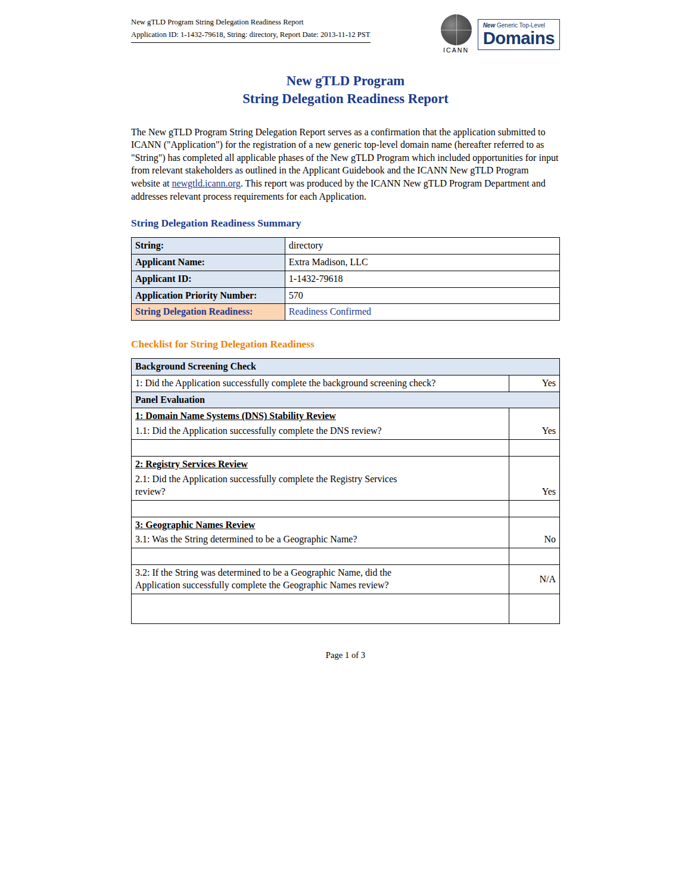New gTLD Program String Delegation Readiness Report
Application ID: 1-1432-79618, String: directory, Report Date: 2013-11-12 PST
ICANN
New Generic Top-Level
Domains
New gTLD Program
String Delegation Readiness Report
The New gTLD Program String Delegation Report serves as a confirmation that the application submitted to ICANN ("Application") for the registration of a new generic top-level domain name (hereafter referred to as "String") has completed all applicable phases of the New gTLD Program which included opportunities for input from relevant stakeholders as outlined in the Applicant Guidebook and the ICANN New gTLD Program website at newgtld.icann.org. This report was produced by the ICANN New gTLD Program Department and addresses relevant process requirements for each Application.
String Delegation Readiness Summary
| String: | directory |
| Applicant Name: | Extra Madison, LLC |
| Applicant ID: | 1-1432-79618 |
| Application Priority Number: | 570 |
| String Delegation Readiness: | Readiness Confirmed |
Checklist for String Delegation Readiness
| Background Screening Check |
| 1: Did the Application successfully complete the background screening check? | Yes |
| Panel Evaluation |
| 1: Domain Name Systems (DNS) Stability Review 1.1: Did the Application successfully complete the DNS review? | Yes |
| 2: Registry Services Review 2.1: Did the Application successfully complete the Registry Services review? | Yes |
| 3: Geographic Names Review 3.1: Was the String determined to be a Geographic Name? | No |
| 3.2: If the String was determined to be a Geographic Name, did the Application successfully complete the Geographic Names review? | N/A |
Page 1 of 3